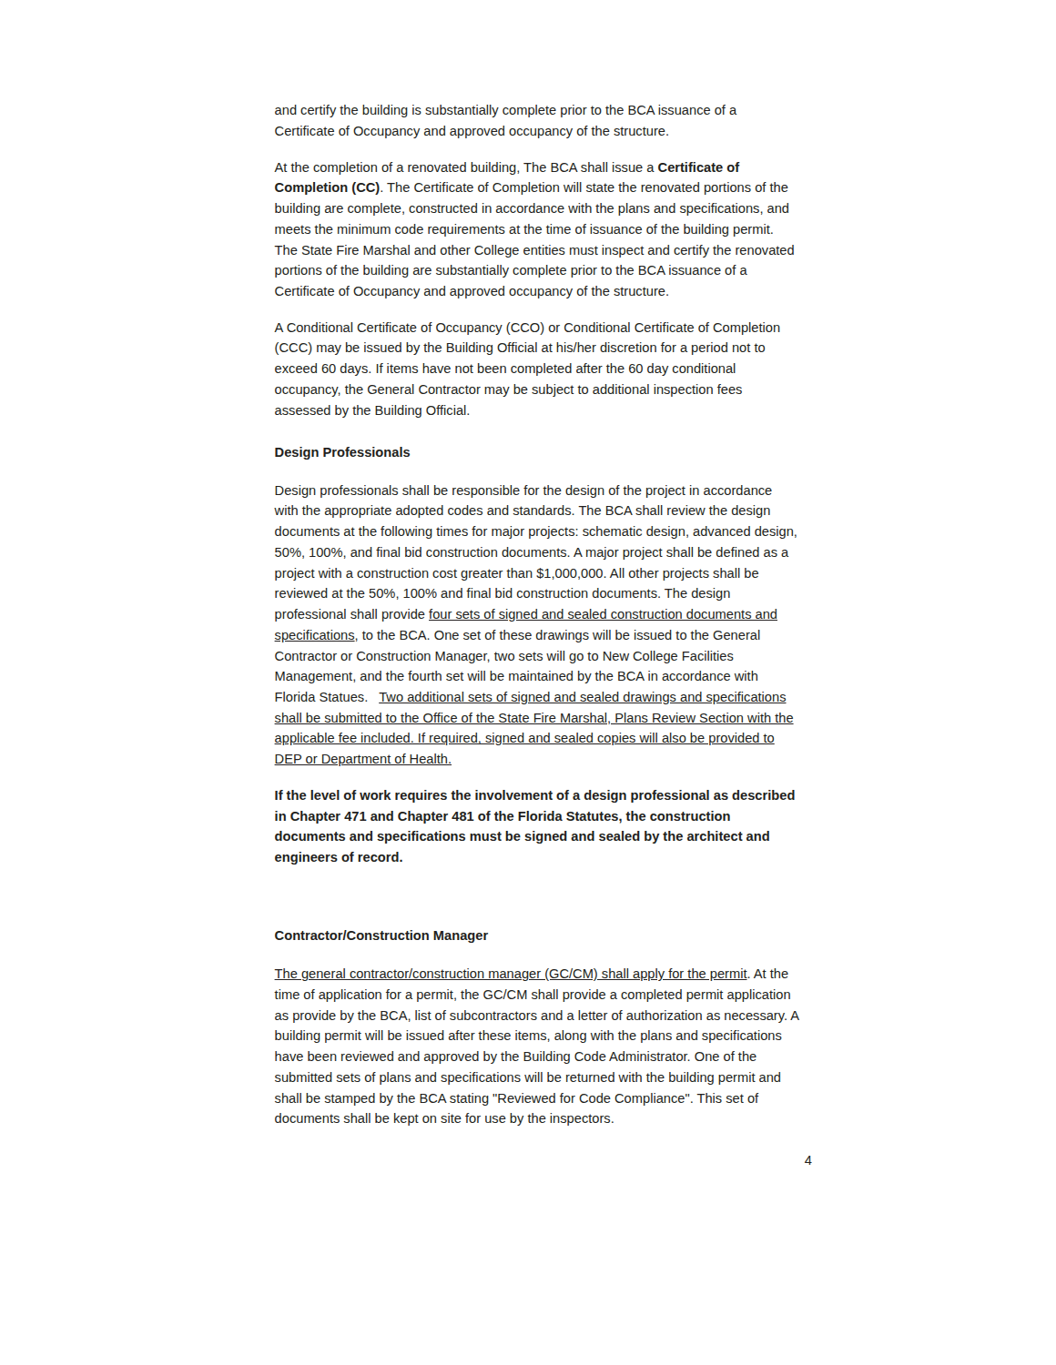and certify the building is substantially complete prior to the BCA issuance of a Certificate of Occupancy and approved occupancy of the structure.
At the completion of a renovated building, The BCA shall issue a Certificate of Completion (CC). The Certificate of Completion will state the renovated portions of the building are complete, constructed in accordance with the plans and specifications, and meets the minimum code requirements at the time of issuance of the building permit. The State Fire Marshal and other College entities must inspect and certify the renovated portions of the building are substantially complete prior to the BCA issuance of a Certificate of Occupancy and approved occupancy of the structure.
A Conditional Certificate of Occupancy (CCO) or Conditional Certificate of Completion (CCC) may be issued by the Building Official at his/her discretion for a period not to exceed 60 days. If items have not been completed after the 60 day conditional occupancy, the General Contractor may be subject to additional inspection fees assessed by the Building Official.
Design Professionals
Design professionals shall be responsible for the design of the project in accordance with the appropriate adopted codes and standards. The BCA shall review the design documents at the following times for major projects: schematic design, advanced design, 50%, 100%, and final bid construction documents. A major project shall be defined as a project with a construction cost greater than $1,000,000. All other projects shall be reviewed at the 50%, 100% and final bid construction documents. The design professional shall provide four sets of signed and sealed construction documents and specifications, to the BCA. One set of these drawings will be issued to the General Contractor or Construction Manager, two sets will go to New College Facilities Management, and the fourth set will be maintained by the BCA in accordance with Florida Statues. Two additional sets of signed and sealed drawings and specifications shall be submitted to the Office of the State Fire Marshal, Plans Review Section with the applicable fee included. If required, signed and sealed copies will also be provided to DEP or Department of Health.
If the level of work requires the involvement of a design professional as described in Chapter 471 and Chapter 481 of the Florida Statutes, the construction documents and specifications must be signed and sealed by the architect and engineers of record.
Contractor/Construction Manager
The general contractor/construction manager (GC/CM) shall apply for the permit. At the time of application for a permit, the GC/CM shall provide a completed permit application as provide by the BCA, list of subcontractors and a letter of authorization as necessary. A building permit will be issued after these items, along with the plans and specifications have been reviewed and approved by the Building Code Administrator. One of the submitted sets of plans and specifications will be returned with the building permit and shall be stamped by the BCA stating "Reviewed for Code Compliance". This set of documents shall be kept on site for use by the inspectors.
4